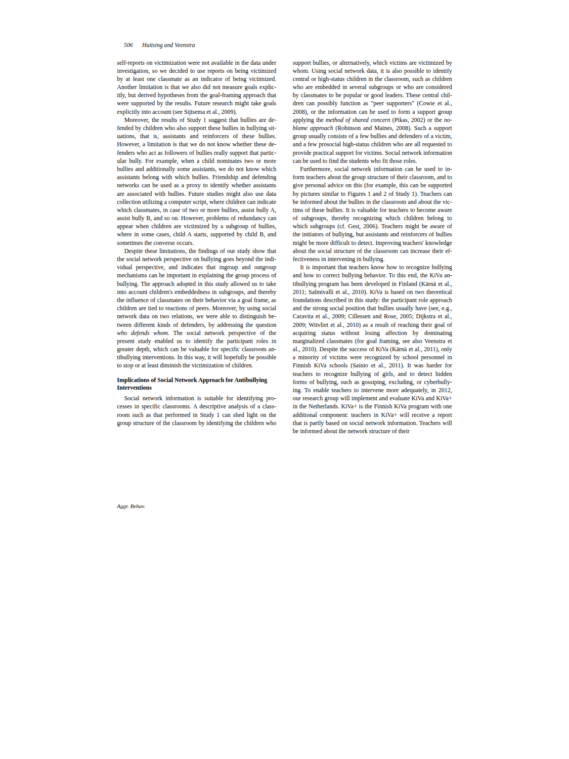506 Huitsing and Veenstra
self-reports on victimization were not available in the data under investigation, so we decided to use reports on being victimized by at least one classmate as an indicator of being victimized. Another limitation is that we also did not measure goals explicitly, but derived hypotheses from the goal-framing approach that were supported by the results. Future research might take goals explicitly into account (see Sijtsema et al., 2009).
Moreover, the results of Study 1 suggest that bullies are defended by children who also support these bullies in bullying situations, that is, assistants and reinforcers of these bullies. However, a limitation is that we do not know whether these defenders who act as followers of bullies really support that particular bully. For example, when a child nominates two or more bullies and additionally some assistants, we do not know which assistants belong with which bullies. Friendship and defending networks can be used as a proxy to identify whether assistants are associated with bullies. Future studies might also use data collection utilizing a computer script, where children can indicate which classmates, in case of two or more bullies, assist bully A, assist bully B, and so on. However, problems of redundancy can appear when children are victimized by a subgroup of bullies, where in some cases, child A starts, supported by child B, and sometimes the converse occurs.
Despite these limitations, the findings of our study show that the social network perspective on bullying goes beyond the individual perspective, and indicates that ingroup and outgroup mechanisms can be important in explaining the group process of bullying. The approach adopted in this study allowed us to take into account children's embeddedness in subgroups, and thereby the influence of classmates on their behavior via a goal frame, as children are tied to reactions of peers. Moreover, by using social network data on two relations, we were able to distinguish between different kinds of defenders, by addressing the question who defends whom. The social network perspective of the present study enabled us to identify the participant roles in greater depth, which can be valuable for specific classroom antibullying interventions. In this way, it will hopefully be possible to stop or at least diminish the victimization of children.
Implications of Social Network Approach for Antibullying Interventions
Social network information is suitable for identifying processes in specific classrooms. A descriptive analysis of a classroom such as that performed in Study 1 can shed light on the group structure of the classroom by identifying the children who support bullies, or alternatively, which victims are victimized by whom. Using social network data, it is also possible to identify central or high-status children in the classroom, such as children who are embedded in several subgroups or who are considered by classmates to be popular or good leaders. These central children can possibly function as "peer supporters" (Cowie et al., 2008), or the information can be used to form a support group applying the method of shared concern (Pikas, 2002) or the no-blame approach (Robinson and Maines, 2008). Such a support group usually consists of a few bullies and defenders of a victim, and a few prosocial high-status children who are all requested to provide practical support for victims. Social network information can be used to find the students who fit those roles.
Furthermore, social network information can be used to inform teachers about the group structure of their classroom, and to give personal advice on this (for example, this can be supported by pictures similar to Figures 1 and 2 of Study 1). Teachers can be informed about the bullies in the classroom and about the victims of these bullies. It is valuable for teachers to become aware of subgroups, thereby recognizing which children belong to which subgroups (cf. Gest, 2006). Teachers might be aware of the initiators of bullying, but assistants and reinforcers of bullies might be more difficult to detect. Improving teachers' knowledge about the social structure of the classroom can increase their effectiveness in intervening in bullying.
It is important that teachers know how to recognize bullying and how to correct bullying behavior. To this end, the KiVa antibullying program has been developed in Finland (Kärnä et al., 2011; Salmivalli et al., 2010). KiVa is based on two theoretical foundations described in this study: the participant role approach and the strong social position that bullies usually have (see, e.g., Caravita et al., 2009; Cillessen and Rose, 2005; Dijkstra et al., 2009; Witvliet et al., 2010) as a result of reaching their goal of acquiring status without losing affection by dominating marginalized classmates (for goal framing, see also Veenstra et al., 2010). Despite the success of KiVa (Kärnä et al., 2011), only a minority of victims were recognized by school personnel in Finnish KiVa schools (Sainio et al., 2011). It was harder for teachers to recognize bullying of girls, and to detect hidden forms of bullying, such as gossiping, excluding, or cyberbullying. To enable teachers to intervene more adequately, in 2012, our research group will implement and evaluate KiVa and KiVa+ in the Netherlands. KiVa+ is the Finnish KiVa program with one additional component: teachers in KiVa+ will receive a report that is partly based on social network information. Teachers will be informed about the network structure of their
Aggr. Behav.